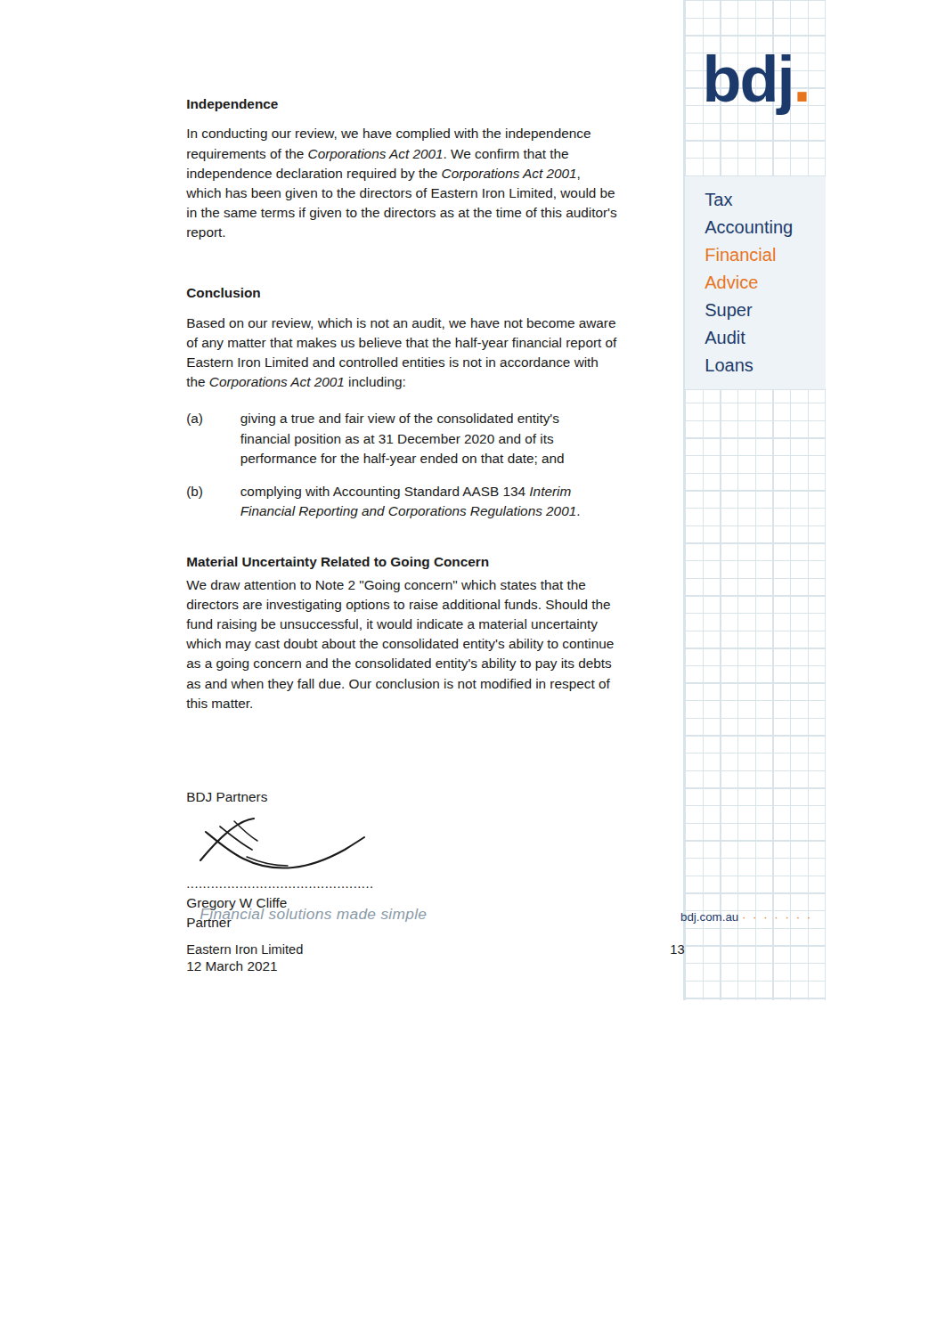bdj.
Tax
Accounting
Financial
Advice
Super
Audit
Loans
bdj.com.au · · · · · · ·
Independence
In conducting our review, we have complied with the independence requirements of the Corporations Act 2001. We confirm that the independence declaration required by the Corporations Act 2001, which has been given to the directors of Eastern Iron Limited, would be in the same terms if given to the directors as at the time of this auditor's report.
Conclusion
Based on our review, which is not an audit, we have not become aware of any matter that makes us believe that the half-year financial report of Eastern Iron Limited and controlled entities is not in accordance with the Corporations Act 2001 including:
(a)
giving a true and fair view of the consolidated entity's financial position as at 31 December 2020 and of its performance for the half-year ended on that date; and
(b)
complying with Accounting Standard AASB 134 Interim Financial Reporting and Corporations Regulations 2001.
Material Uncertainty Related to Going Concern
We draw attention to Note 2 "Going concern" which states that the directors are investigating options to raise additional funds. Should the fund raising be unsuccessful, it would indicate a material uncertainty which may cast doubt about the consolidated entity's ability to continue as a going concern and the consolidated entity's ability to pay its debts as and when they fall due. Our conclusion is not modified in respect of this matter.
BDJ Partners
..............................................
Gregory W Cliffe
Partner
12 March 2021
Financial solutions made simple
Eastern Iron Limited 13